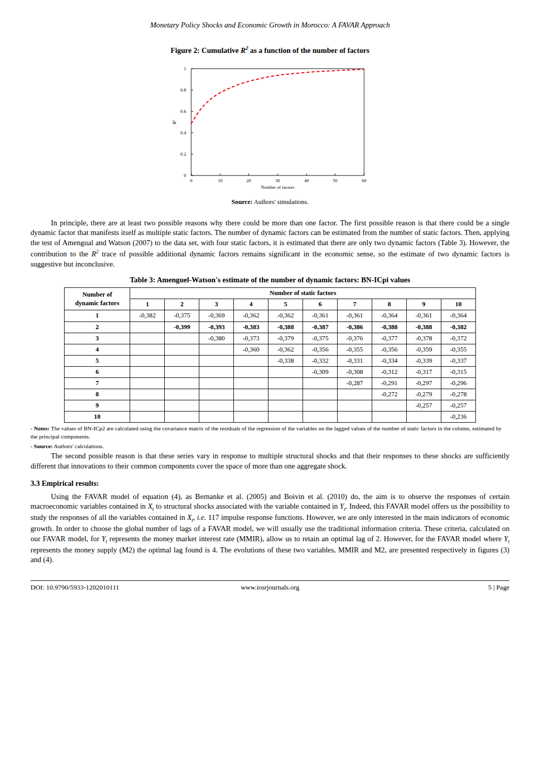Monetary Policy Shocks and Economic Growth in Morocco: A FAVAR Approach
Figure 2: Cumulative R2 as a function of the number of factors
0 0.2 0.4 0.6 0.8 1 0 10 20 30 40 50 60 Number of factors R2
Source: Authors' simulations.
In principle, there are at least two possible reasons why there could be more than one factor. The first possible reason is that there could be a single dynamic factor that manifests itself as multiple static factors. The number of dynamic factors can be estimated from the number of static factors. Then, applying the test of Amengual and Watson (2007) to the data set, with four static factors, it is estimated that there are only two dynamic factors (Table 3). However, the contribution to the R2 trace of possible additional dynamic factors remains significant in the economic sense, so the estimate of two dynamic factors is suggestive but inconclusive.
Table 3: Amenguel-Watson's estimate of the number of dynamic factors: BN-ICpi values
| Number of dynamic factors | Number of static factors |
| --- | --- |
| 1 | 2 | 3 | 4 | 5 | 6 | 7 | 8 | 9 | 10 |
| 1 | -0,382 | -0,375 | -0,369 | -0,362 | -0,362 | -0,361 | -0,361 | -0,364 | -0,361 | -0,364 |
| 2 | | -0,399 | -0,393 | -0,383 | -0,388 | -0,387 | -0,386 | -0,388 | -0,388 | -0,382 |
| 3 | | | -0,380 | -0,373 | -0,379 | -0,375 | -0,376 | -0,377 | -0,378 | -0,372 |
| 4 | | | | -0,360 | -0,362 | -0,356 | -0,355 | -0,356 | -0,359 | -0,355 |
| 5 | | | | | -0,338 | -0,332 | -0,331 | -0,334 | -0,339 | -0,337 |
| 6 | | | | | | -0,309 | -0,308 | -0,312 | -0,317 | -0,315 |
| 7 | | | | | | | -0,287 | -0,291 | -0,297 | -0,296 |
| 8 | | | | | | | | -0,272 | -0,279 | -0,278 |
| 9 | | | | | | | | | -0,257 | -0,257 |
| 10 | | | | | | | | | | -0,236 |
- Notes: The values of BN-ICp2 are calculated using the covariance matrix of the residuals of the regression of the variables on the lagged values of the number of static factors in the column, estimated by the principal components.
- Source: Authors' calculations.
The second possible reason is that these series vary in response to multiple structural shocks and that their responses to these shocks are sufficiently different that innovations to their common components cover the space of more than one aggregate shock.
3.3 Empirical results:
Using the FAVAR model of equation (4), as Bernanke et al. (2005) and Boivin et al. (2010) do, the aim is to observe the responses of certain macroeconomic variables contained in Xt to structural shocks associated with the variable contained in Yt. Indeed, this FAVAR model offers us the possibility to study the responses of all the variables contained in Xt, i.e. 117 impulse response functions. However, we are only interested in the main indicators of economic growth. In order to choose the global number of lags of a FAVAR model, we will usually use the traditional information criteria. These criteria, calculated on our FAVAR model, for Yt represents the money market interest rate (MMIR), allow us to retain an optimal lag of 2. However, for the FAVAR model where Yt represents the money supply (M2) the optimal lag found is 4. The evolutions of these two variables, MMIR and M2, are presented respectively in figures (3) and (4).
DOI: 10.9790/5933-1202010111
www.iosrjournals.org
5 | Page